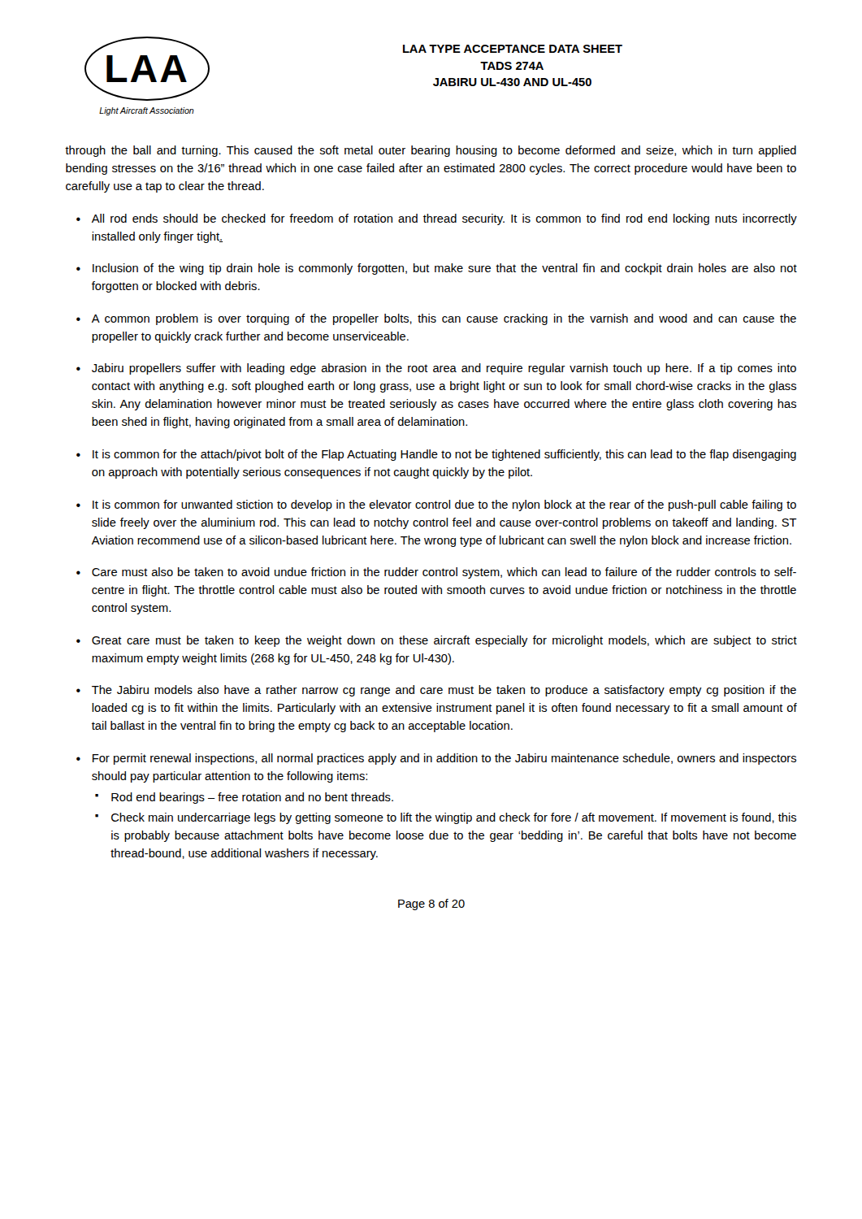LAA
Light Aircraft Association
LAA TYPE ACCEPTANCE DATA SHEET
TADS 274A
JABIRU UL-430 AND UL-450
through the ball and turning. This caused the soft metal outer bearing housing to become deformed and seize, which in turn applied bending stresses on the 3/16” thread which in one case failed after an estimated 2800 cycles. The correct procedure would have been to carefully use a tap to clear the thread.
All rod ends should be checked for freedom of rotation and thread security. It is common to find rod end locking nuts incorrectly installed only finger tight.
Inclusion of the wing tip drain hole is commonly forgotten, but make sure that the ventral fin and cockpit drain holes are also not forgotten or blocked with debris.
A common problem is over torquing of the propeller bolts, this can cause cracking in the varnish and wood and can cause the propeller to quickly crack further and become unserviceable.
Jabiru propellers suffer with leading edge abrasion in the root area and require regular varnish touch up here. If a tip comes into contact with anything e.g. soft ploughed earth or long grass, use a bright light or sun to look for small chord-wise cracks in the glass skin. Any delamination however minor must be treated seriously as cases have occurred where the entire glass cloth covering has been shed in flight, having originated from a small area of delamination.
It is common for the attach/pivot bolt of the Flap Actuating Handle to not be tightened sufficiently, this can lead to the flap disengaging on approach with potentially serious consequences if not caught quickly by the pilot.
It is common for unwanted stiction to develop in the elevator control due to the nylon block at the rear of the push-pull cable failing to slide freely over the aluminium rod. This can lead to notchy control feel and cause over-control problems on takeoff and landing. ST Aviation recommend use of a silicon-based lubricant here. The wrong type of lubricant can swell the nylon block and increase friction.
Care must also be taken to avoid undue friction in the rudder control system, which can lead to failure of the rudder controls to self-centre in flight. The throttle control cable must also be routed with smooth curves to avoid undue friction or notchiness in the throttle control system.
Great care must be taken to keep the weight down on these aircraft especially for microlight models, which are subject to strict maximum empty weight limits (268 kg for UL-450, 248 kg for Ul-430).
The Jabiru models also have a rather narrow cg range and care must be taken to produce a satisfactory empty cg position if the loaded cg is to fit within the limits. Particularly with an extensive instrument panel it is often found necessary to fit a small amount of tail ballast in the ventral fin to bring the empty cg back to an acceptable location.
For permit renewal inspections, all normal practices apply and in addition to the Jabiru maintenance schedule, owners and inspectors should pay particular attention to the following items:
Rod end bearings – free rotation and no bent threads.
Check main undercarriage legs by getting someone to lift the wingtip and check for fore / aft movement. If movement is found, this is probably because attachment bolts have become loose due to the gear ‘bedding in’. Be careful that bolts have not become thread-bound, use additional washers if necessary.
Page 8 of 20